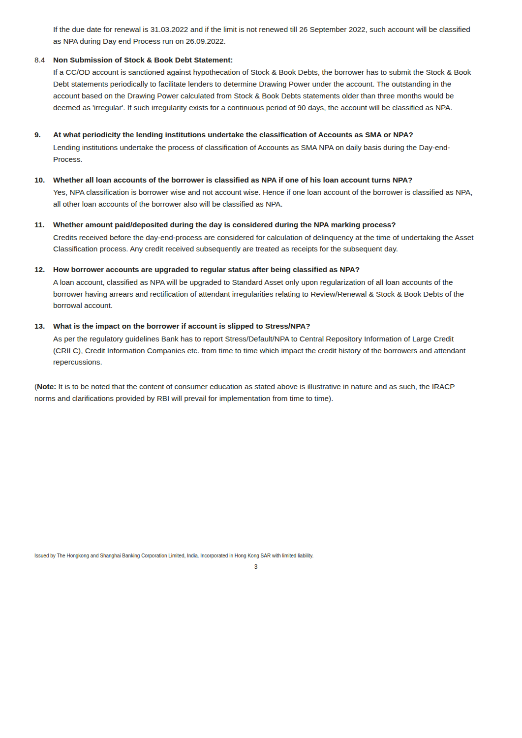If the due date for renewal is 31.03.2022 and if the limit is not renewed till 26 September 2022, such account will be classified as NPA during Day end Process run on 26.09.2022.
8.4
Non Submission of Stock & Book Debt Statement:
If a CC/OD account is sanctioned against hypothecation of Stock & Book Debts, the borrower has to submit the Stock & Book Debt statements periodically to facilitate lenders to determine Drawing Power under the account. The outstanding in the account based on the Drawing Power calculated from Stock & Book Debts statements older than three months would be deemed as 'irregular'. If such irregularity exists for a continuous period of 90 days, the account will be classified as NPA.
9.
At what periodicity the lending institutions undertake the classification of Accounts as SMA or NPA?
Lending institutions undertake the process of classification of Accounts as SMA NPA on daily basis during the Day-end-Process.
10.
Whether all loan accounts of the borrower is classified as NPA if one of his loan account turns NPA?
Yes, NPA classification is borrower wise and not account wise. Hence if one loan account of the borrower is classified as NPA, all other loan accounts of the borrower also will be classified as NPA.
11.
Whether amount paid/deposited during the day is considered during the NPA marking process?
Credits received before the day-end-process are considered for calculation of delinquency at the time of undertaking the Asset Classification process. Any credit received subsequently are treated as receipts for the subsequent day.
12.
How borrower accounts are upgraded to regular status after being classified as NPA?
A loan account, classified as NPA will be upgraded to Standard Asset only upon regularization of all loan accounts of the borrower having arrears and rectification of attendant irregularities relating to Review/Renewal & Stock & Book Debts of the borrowal account.
13.
What is the impact on the borrower if account is slipped to Stress/NPA?
As per the regulatory guidelines Bank has to report Stress/Default/NPA to Central Repository Information of Large Credit (CRILC), Credit Information Companies etc. from time to time which impact the credit history of the borrowers and attendant repercussions.
(Note: It is to be noted that the content of consumer education as stated above is illustrative in nature and as such, the IRACP norms and clarifications provided by RBI will prevail for implementation from time to time).
Issued by The Hongkong and Shanghai Banking Corporation Limited, India. Incorporated in Hong Kong SAR with limited liability.
3